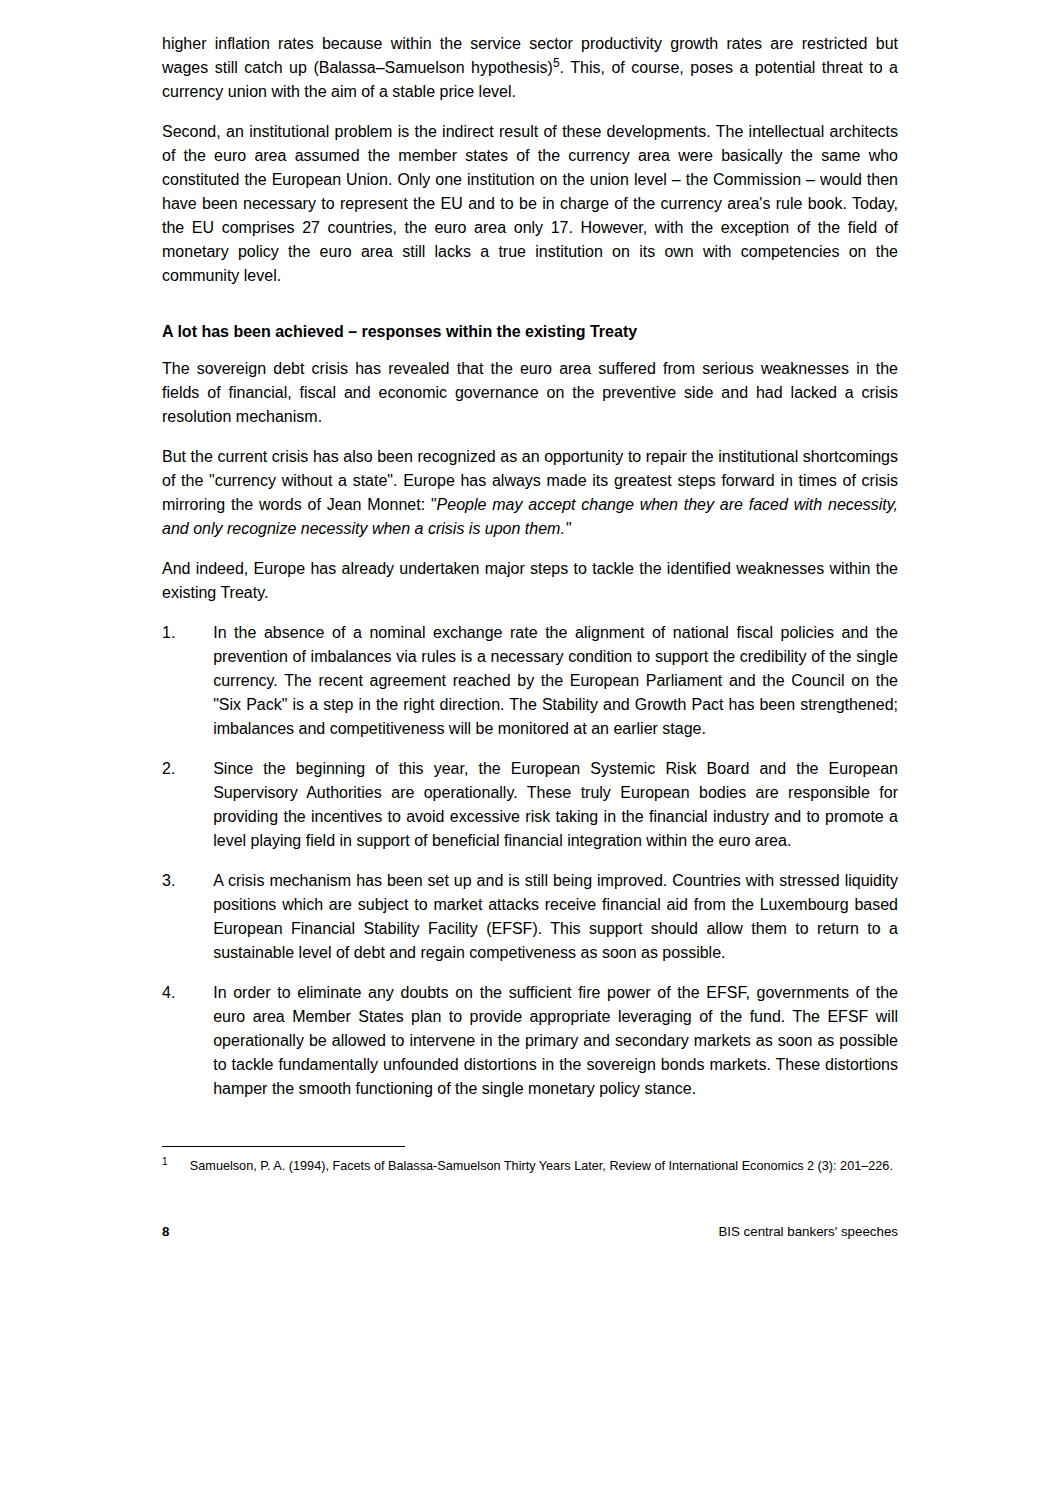higher inflation rates because within the service sector productivity growth rates are restricted but wages still catch up (Balassa–Samuelson hypothesis)5. This, of course, poses a potential threat to a currency union with the aim of a stable price level.
Second, an institutional problem is the indirect result of these developments. The intellectual architects of the euro area assumed the member states of the currency area were basically the same who constituted the European Union. Only one institution on the union level – the Commission – would then have been necessary to represent the EU and to be in charge of the currency area's rule book. Today, the EU comprises 27 countries, the euro area only 17. However, with the exception of the field of monetary policy the euro area still lacks a true institution on its own with competencies on the community level.
A lot has been achieved – responses within the existing Treaty
The sovereign debt crisis has revealed that the euro area suffered from serious weaknesses in the fields of financial, fiscal and economic governance on the preventive side and had lacked a crisis resolution mechanism.
But the current crisis has also been recognized as an opportunity to repair the institutional shortcomings of the "currency without a state". Europe has always made its greatest steps forward in times of crisis mirroring the words of Jean Monnet: "People may accept change when they are faced with necessity, and only recognize necessity when a crisis is upon them."
And indeed, Europe has already undertaken major steps to tackle the identified weaknesses within the existing Treaty.
In the absence of a nominal exchange rate the alignment of national fiscal policies and the prevention of imbalances via rules is a necessary condition to support the credibility of the single currency. The recent agreement reached by the European Parliament and the Council on the "Six Pack" is a step in the right direction. The Stability and Growth Pact has been strengthened; imbalances and competitiveness will be monitored at an earlier stage.
Since the beginning of this year, the European Systemic Risk Board and the European Supervisory Authorities are operationally. These truly European bodies are responsible for providing the incentives to avoid excessive risk taking in the financial industry and to promote a level playing field in support of beneficial financial integration within the euro area.
A crisis mechanism has been set up and is still being improved. Countries with stressed liquidity positions which are subject to market attacks receive financial aid from the Luxembourg based European Financial Stability Facility (EFSF). This support should allow them to return to a sustainable level of debt and regain competiveness as soon as possible.
In order to eliminate any doubts on the sufficient fire power of the EFSF, governments of the euro area Member States plan to provide appropriate leveraging of the fund. The EFSF will operationally be allowed to intervene in the primary and secondary markets as soon as possible to tackle fundamentally unfounded distortions in the sovereign bonds markets. These distortions hamper the smooth functioning of the single monetary policy stance.
Samuelson, P. A. (1994), Facets of Balassa-Samuelson Thirty Years Later, Review of International Economics 2 (3): 201–226.
8 BIS central bankers' speeches